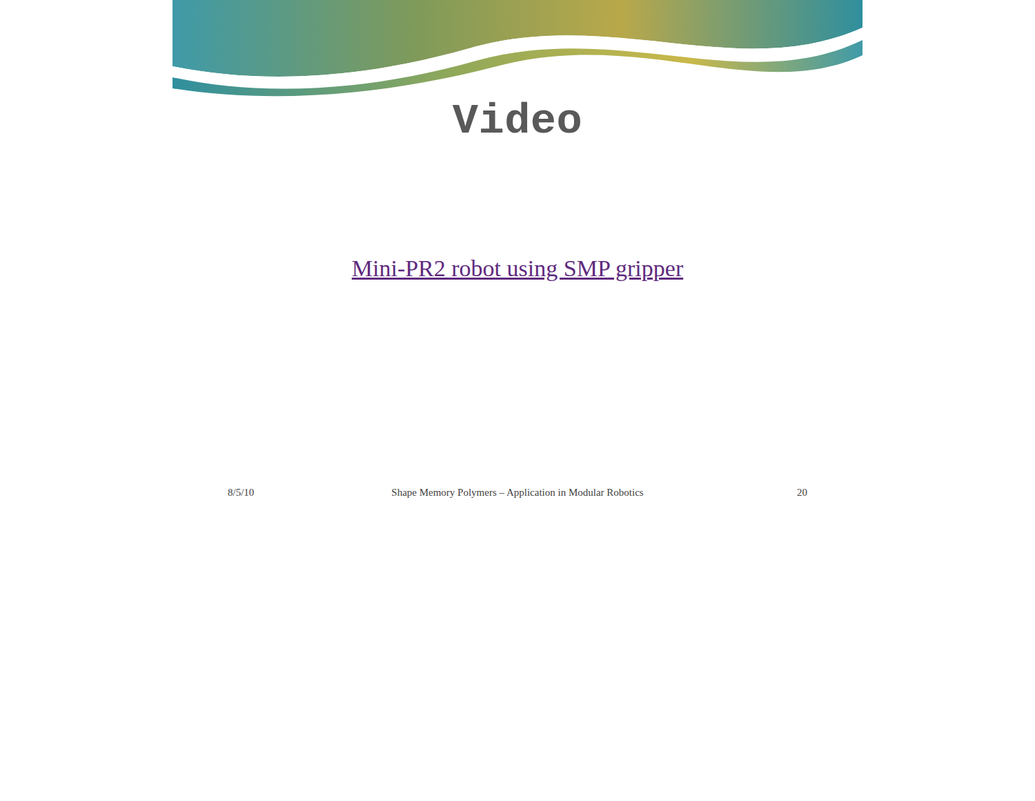Video
Mini-PR2 robot using SMP gripper
8/5/10 Shape Memory Polymers – Application in Modular Robotics 20